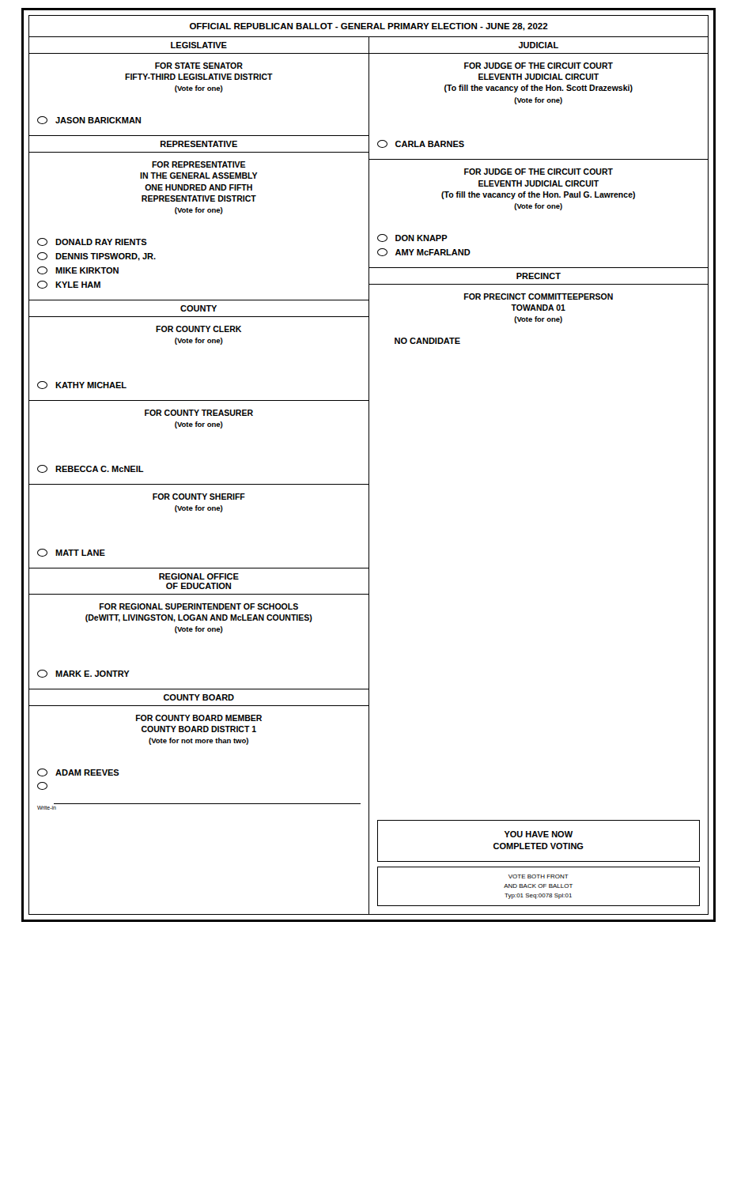OFFICIAL REPUBLICAN BALLOT - GENERAL PRIMARY ELECTION - JUNE 28, 2022
| LEGISLATIVE FOR STATE SENATOR FIFTY-THIRD LEGISLATIVE DISTRICT (Vote for one) JASON BARICKMAN REPRESENTATIVE FOR REPRESENTATIVE IN THE GENERAL ASSEMBLY ONE HUNDRED AND FIFTH REPRESENTATIVE DISTRICT (Vote for one) DONALD RAY RIENTS DENNIS TIPSWORD, JR. MIKE KIRKTON KYLE HAM COUNTY FOR COUNTY CLERK (Vote for one) KATHY MICHAEL FOR COUNTY TREASURER (Vote for one) REBECCA C. McNEIL FOR COUNTY SHERIFF (Vote for one) MATT LANE REGIONAL OFFICE OF EDUCATION FOR REGIONAL SUPERINTENDENT OF SCHOOLS (DeWITT, LIVINGSTON, LOGAN AND McLEAN COUNTIES) (Vote for one) MARK E. JONTRY COUNTY BOARD FOR COUNTY BOARD MEMBER COUNTY BOARD DISTRICT 1 (Vote for not more than two) ADAM REEVES Write-in | JUDICIAL FOR JUDGE OF THE CIRCUIT COURT ELEVENTH JUDICIAL CIRCUIT (To fill the vacancy of the Hon. Scott Drazewski) (Vote for one) CARLA BARNES FOR JUDGE OF THE CIRCUIT COURT ELEVENTH JUDICIAL CIRCUIT (To fill the vacancy of the Hon. Paul G. Lawrence) (Vote for one) DON KNAPP AMY McFARLAND PRECINCT FOR PRECINCT COMMITTEEPERSON TOWANDA 01 (Vote for one) NO CANDIDATE YOU HAVE NOW COMPLETED VOTING VOTE BOTH FRONT AND BACK OF BALLOT Typ:01 Seq:0078 Spl:01 |